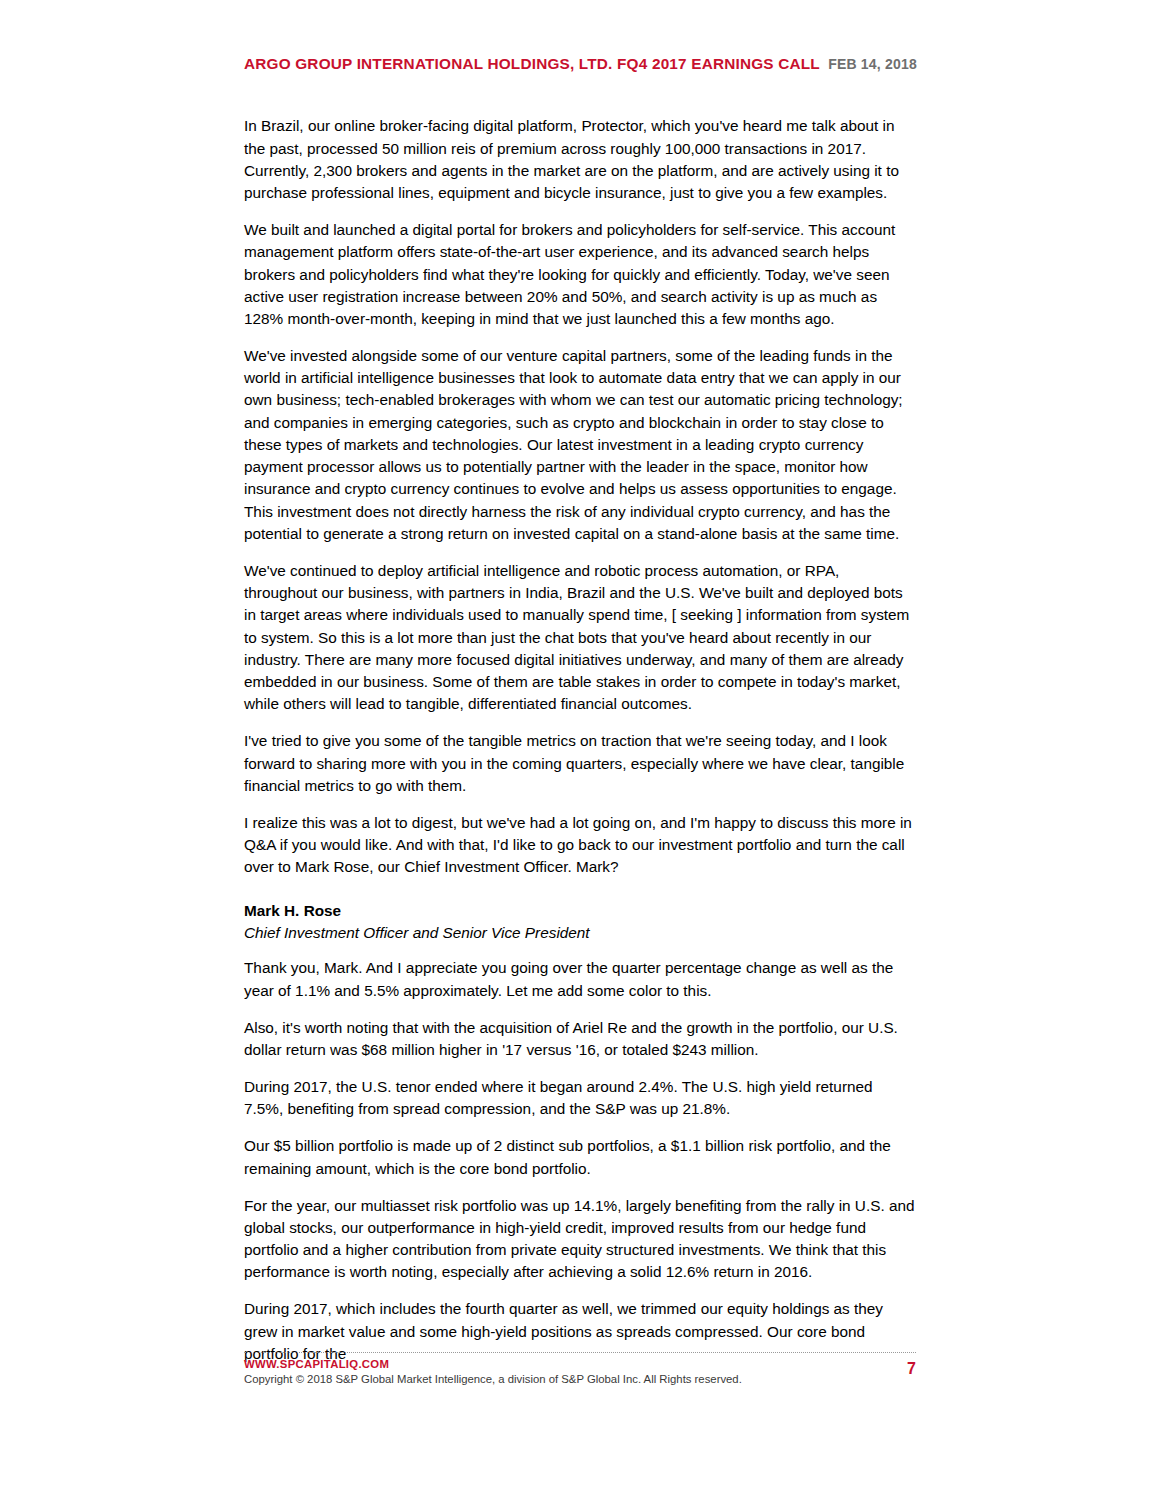ARGO GROUP INTERNATIONAL HOLDINGS, LTD. FQ4 2017 EARNINGS CALL FEB 14, 2018
In Brazil, our online broker-facing digital platform, Protector, which you've heard me talk about in the past, processed 50 million reis of premium across roughly 100,000 transactions in 2017. Currently, 2,300 brokers and agents in the market are on the platform, and are actively using it to purchase professional lines, equipment and bicycle insurance, just to give you a few examples.
We built and launched a digital portal for brokers and policyholders for self-service. This account management platform offers state-of-the-art user experience, and its advanced search helps brokers and policyholders find what they're looking for quickly and efficiently. Today, we've seen active user registration increase between 20% and 50%, and search activity is up as much as 128% month-over-month, keeping in mind that we just launched this a few months ago.
We've invested alongside some of our venture capital partners, some of the leading funds in the world in artificial intelligence businesses that look to automate data entry that we can apply in our own business; tech-enabled brokerages with whom we can test our automatic pricing technology; and companies in emerging categories, such as crypto and blockchain in order to stay close to these types of markets and technologies. Our latest investment in a leading crypto currency payment processor allows us to potentially partner with the leader in the space, monitor how insurance and crypto currency continues to evolve and helps us assess opportunities to engage. This investment does not directly harness the risk of any individual crypto currency, and has the potential to generate a strong return on invested capital on a stand-alone basis at the same time.
We've continued to deploy artificial intelligence and robotic process automation, or RPA, throughout our business, with partners in India, Brazil and the U.S. We've built and deployed bots in target areas where individuals used to manually spend time, [ seeking ] information from system to system. So this is a lot more than just the chat bots that you've heard about recently in our industry. There are many more focused digital initiatives underway, and many of them are already embedded in our business. Some of them are table stakes in order to compete in today's market, while others will lead to tangible, differentiated financial outcomes.
I've tried to give you some of the tangible metrics on traction that we're seeing today, and I look forward to sharing more with you in the coming quarters, especially where we have clear, tangible financial metrics to go with them.
I realize this was a lot to digest, but we've had a lot going on, and I'm happy to discuss this more in Q&A if you would like. And with that, I'd like to go back to our investment portfolio and turn the call over to Mark Rose, our Chief Investment Officer. Mark?
Mark H. Rose
Chief Investment Officer and Senior Vice President
Thank you, Mark. And I appreciate you going over the quarter percentage change as well as the year of 1.1% and 5.5% approximately. Let me add some color to this.
Also, it's worth noting that with the acquisition of Ariel Re and the growth in the portfolio, our U.S. dollar return was $68 million higher in '17 versus '16, or totaled $243 million.
During 2017, the U.S. tenor ended where it began around 2.4%. The U.S. high yield returned 7.5%, benefiting from spread compression, and the S&P was up 21.8%.
Our $5 billion portfolio is made up of 2 distinct sub portfolios, a $1.1 billion risk portfolio, and the remaining amount, which is the core bond portfolio.
For the year, our multiasset risk portfolio was up 14.1%, largely benefiting from the rally in U.S. and global stocks, our outperformance in high-yield credit, improved results from our hedge fund portfolio and a higher contribution from private equity structured investments. We think that this performance is worth noting, especially after achieving a solid 12.6% return in 2016.
During 2017, which includes the fourth quarter as well, we trimmed our equity holdings as they grew in market value and some high-yield positions as spreads compressed. Our core bond portfolio for the
WWW.SPCAPITALIQ.COM
Copyright © 2018 S&P Global Market Intelligence, a division of S&P Global Inc. All Rights reserved.
7